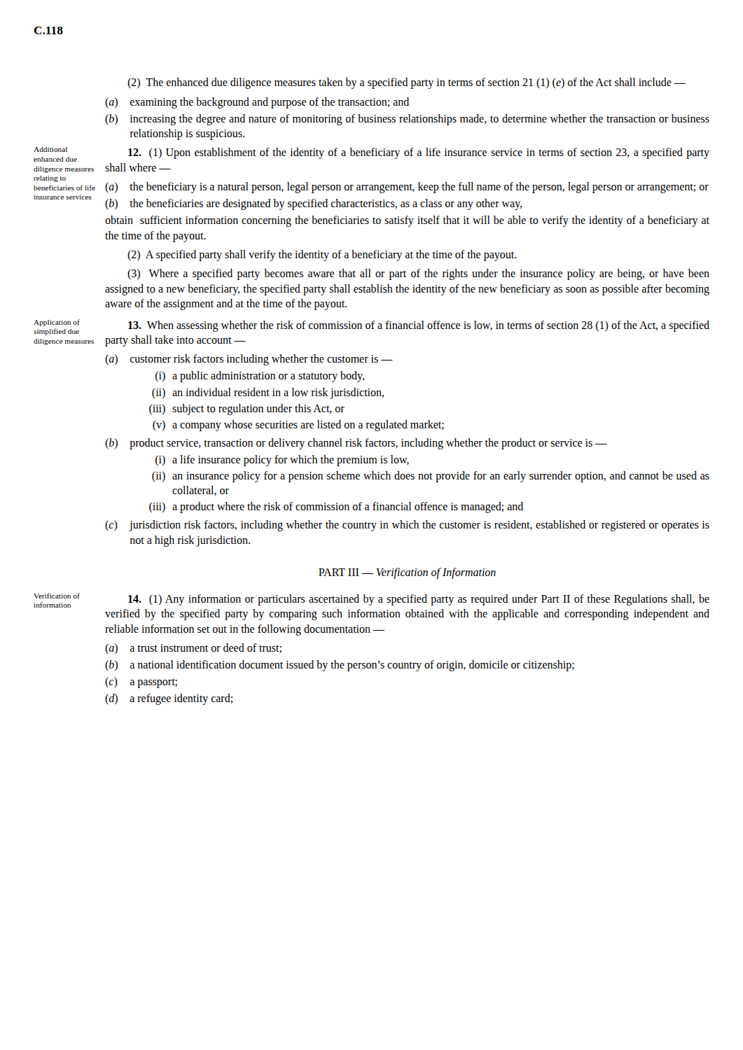C.118
(2) The enhanced due diligence measures taken by a specified party in terms of section 21 (1) (e) of the Act shall include —
(a) examining the background and purpose of the transaction; and
(b) increasing the degree and nature of monitoring of business relationships made, to determine whether the transaction or business relationship is suspicious.
Additional enhanced due diligence measures relating to beneficiaries of life insurance services
12. (1) Upon establishment of the identity of a beneficiary of a life insurance service in terms of section 23, a specified party shall where —
(a) the beneficiary is a natural person, legal person or arrangement, keep the full name of the person, legal person or arrangement; or
(b) the beneficiaries are designated by specified characteristics, as a class or any other way,
obtain sufficient information concerning the beneficiaries to satisfy itself that it will be able to verify the identity of a beneficiary at the time of the payout.
(2) A specified party shall verify the identity of a beneficiary at the time of the payout.
(3) Where a specified party becomes aware that all or part of the rights under the insurance policy are being, or have been assigned to a new beneficiary, the specified party shall establish the identity of the new beneficiary as soon as possible after becoming aware of the assignment and at the time of the payout.
Application of simplified due diligence measures
13. When assessing whether the risk of commission of a financial offence is low, in terms of section 28 (1) of the Act, a specified party shall take into account —
(a) customer risk factors including whether the customer is —
(i) a public administration or a statutory body,
(ii) an individual resident in a low risk jurisdiction,
(iii) subject to regulation under this Act, or
(v) a company whose securities are listed on a regulated market;
(b) product service, transaction or delivery channel risk factors, including whether the product or service is —
(i) a life insurance policy for which the premium is low,
(ii) an insurance policy for a pension scheme which does not provide for an early surrender option, and cannot be used as collateral, or
(iii) a product where the risk of commission of a financial offence is managed; and
(c) jurisdiction risk factors, including whether the country in which the customer is resident, established or registered or operates is not a high risk jurisdiction.
PART III — Verification of Information
Verification of information
14. (1) Any information or particulars ascertained by a specified party as required under Part II of these Regulations shall, be verified by the specified party by comparing such information obtained with the applicable and corresponding independent and reliable information set out in the following documentation —
(a) a trust instrument or deed of trust;
(b) a national identification document issued by the person’s country of origin, domicile or citizenship;
(c) a passport;
(d) a refugee identity card;